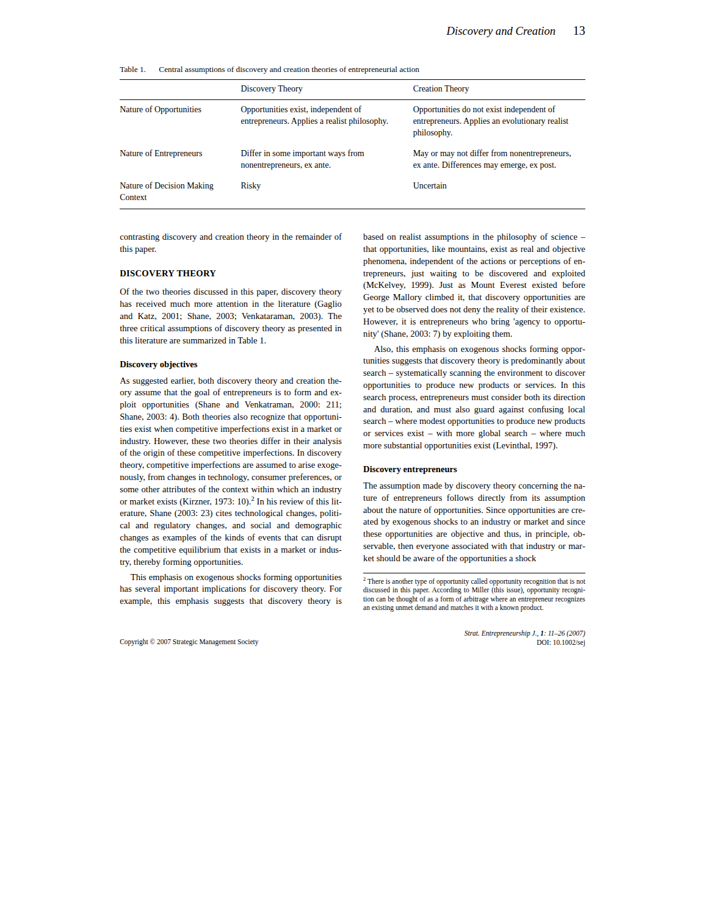Discovery and Creation 13
Table 1. Central assumptions of discovery and creation theories of entrepreneurial action
| | Discovery Theory | Creation Theory |
| --- | --- | --- |
| Nature of Opportunities | Opportunities exist, independent of entrepreneurs. Applies a realist philosophy. | Opportunities do not exist independent of entrepreneurs. Applies an evolutionary realist philosophy. |
| Nature of Entrepreneurs | Differ in some important ways from nonentrepreneurs, ex ante. | May or may not differ from nonentrepreneurs, ex ante. Differences may emerge, ex post. |
| Nature of Decision Making Context | Risky | Uncertain |
contrasting discovery and creation theory in the remainder of this paper.
DISCOVERY THEORY
Of the two theories discussed in this paper, discovery theory has received much more attention in the literature (Gaglio and Katz, 2001; Shane, 2003; Venkataraman, 2003). The three critical assumptions of discovery theory as presented in this literature are summarized in Table 1.
Discovery objectives
As suggested earlier, both discovery theory and creation theory assume that the goal of entrepreneurs is to form and exploit opportunities (Shane and Venkatraman, 2000: 211; Shane, 2003: 4). Both theories also recognize that opportunities exist when competitive imperfections exist in a market or industry. However, these two theories differ in their analysis of the origin of these competitive imperfections. In discovery theory, competitive imperfections are assumed to arise exogenously, from changes in technology, consumer preferences, or some other attributes of the context within which an industry or market exists (Kirzner, 1973: 10).2 In his review of this literature, Shane (2003: 23) cites technological changes, political and regulatory changes, and social and demographic changes as examples of the kinds of events that can disrupt the competitive equilibrium that exists in a market or industry, thereby forming opportunities.
This emphasis on exogenous shocks forming opportunities has several important implications for discovery theory. For example, this emphasis suggests that discovery theory is based on realist assumptions in the philosophy of science – that opportunities, like mountains, exist as real and objective phenomena, independent of the actions or perceptions of entrepreneurs, just waiting to be discovered and exploited (McKelvey, 1999). Just as Mount Everest existed before George Mallory climbed it, that discovery opportunities are yet to be observed does not deny the reality of their existence. However, it is entrepreneurs who bring 'agency to opportunity' (Shane, 2003: 7) by exploiting them.
Also, this emphasis on exogenous shocks forming opportunities suggests that discovery theory is predominantly about search – systematically scanning the environment to discover opportunities to produce new products or services. In this search process, entrepreneurs must consider both its direction and duration, and must also guard against confusing local search – where modest opportunities to produce new products or services exist – with more global search – where much more substantial opportunities exist (Levinthal, 1997).
Discovery entrepreneurs
The assumption made by discovery theory concerning the nature of entrepreneurs follows directly from its assumption about the nature of opportunities. Since opportunities are created by exogenous shocks to an industry or market and since these opportunities are objective and thus, in principle, observable, then everyone associated with that industry or market should be aware of the opportunities a shock
2 There is another type of opportunity called opportunity recognition that is not discussed in this paper. According to Miller (this issue), opportunity recognition can be thought of as a form of arbitrage where an entrepreneur recognizes an existing unmet demand and matches it with a known product.
Copyright © 2007 Strategic Management Society
Strat. Entrepreneurship J., 1: 11–26 (2007)
DOI: 10.1002/sej